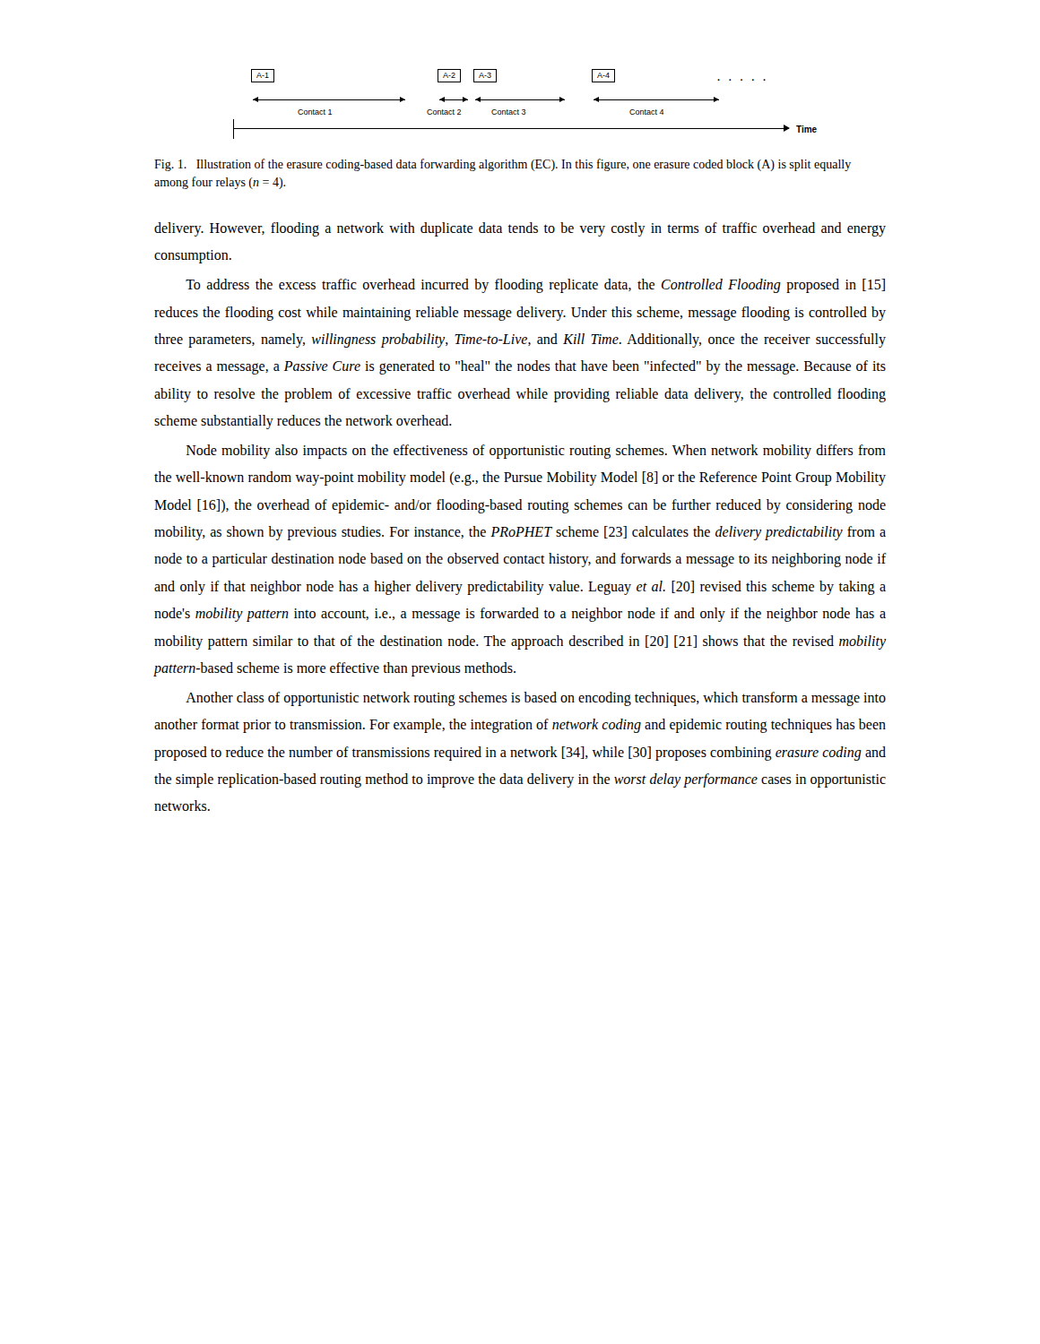A-1
A-2
A-3
A-4
· · · · ·
Contact 1
Contact 2
Contact 3
Contact 4
Time
Fig. 1. Illustration of the erasure coding-based data forwarding algorithm (EC). In this figure, one erasure coded block (A) is split equally among four relays (n = 4).
delivery. However, flooding a network with duplicate data tends to be very costly in terms of traffic overhead and energy consumption.
To address the excess traffic overhead incurred by flooding replicate data, the Controlled Flooding proposed in [15] reduces the flooding cost while maintaining reliable message delivery. Under this scheme, message flooding is controlled by three parameters, namely, willingness probability, Time-to-Live, and Kill Time. Additionally, once the receiver successfully receives a message, a Passive Cure is generated to "heal" the nodes that have been "infected" by the message. Because of its ability to resolve the problem of excessive traffic overhead while providing reliable data delivery, the controlled flooding scheme substantially reduces the network overhead.
Node mobility also impacts on the effectiveness of opportunistic routing schemes. When network mobility differs from the well-known random way-point mobility model (e.g., the Pursue Mobility Model [8] or the Reference Point Group Mobility Model [16]), the overhead of epidemic- and/or flooding-based routing schemes can be further reduced by considering node mobility, as shown by previous studies. For instance, the PRoPHET scheme [23] calculates the delivery predictability from a node to a particular destination node based on the observed contact history, and forwards a message to its neighboring node if and only if that neighbor node has a higher delivery predictability value. Leguay et al. [20] revised this scheme by taking a node's mobility pattern into account, i.e., a message is forwarded to a neighbor node if and only if the neighbor node has a mobility pattern similar to that of the destination node. The approach described in [20] [21] shows that the revised mobility pattern-based scheme is more effective than previous methods.
Another class of opportunistic network routing schemes is based on encoding techniques, which transform a message into another format prior to transmission. For example, the integration of network coding and epidemic routing techniques has been proposed to reduce the number of transmissions required in a network [34], while [30] proposes combining erasure coding and the simple replication-based routing method to improve the data delivery in the worst delay performance cases in opportunistic networks.